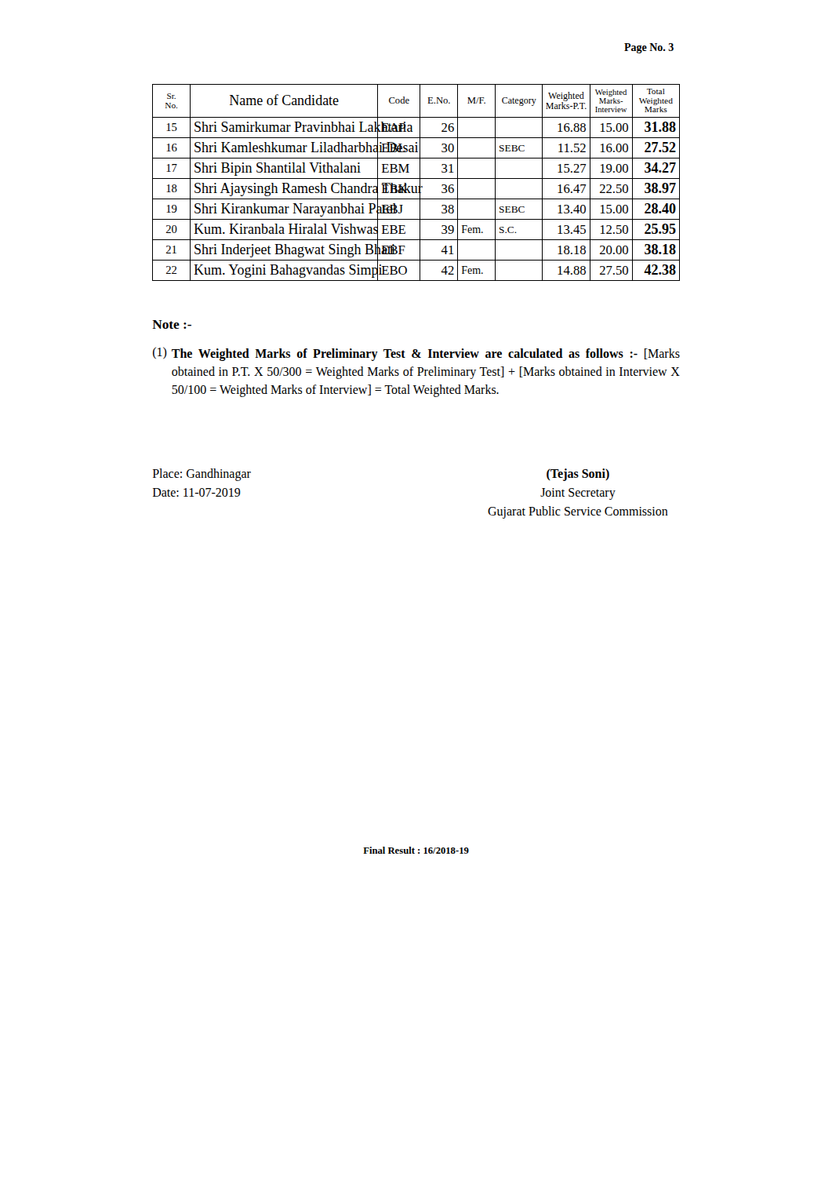Page No. 3
| Sr. No. | Name of Candidate | Code | E.No. | M/F. | Category | Weighted Marks-P.T. | Weighted Marks- Interview | Total Weighted Marks |
| --- | --- | --- | --- | --- | --- | --- | --- | --- |
| 15 | Shri Samirkumar Pravinbhai Lakhtaria | EAP | 26 | | | 16.88 | 15.00 | 31.88 |
| 16 | Shri Kamleshkumar Liladharbhai Desai | EBL | 30 | | SEBC | 11.52 | 16.00 | 27.52 |
| 17 | Shri Bipin Shantilal Vithalani | EBM | 31 | | | 15.27 | 19.00 | 34.27 |
| 18 | Shri Ajaysingh Ramesh Chandra Thakur | EBK | 36 | | | 16.47 | 22.50 | 38.97 |
| 19 | Shri Kirankumar Narayanbhai Patel | EBJ | 38 | | SEBC | 13.40 | 15.00 | 28.40 |
| 20 | Kum. Kiranbala Hiralal Vishwas | EBE | 39 | Fem. | S.C. | 13.45 | 12.50 | 25.95 |
| 21 | Shri Inderjeet Bhagwat Singh Bhati | EBF | 41 | | | 18.18 | 20.00 | 38.18 |
| 22 | Kum. Yogini Bahagvandas Simpi | EBO | 42 | Fem. | | 14.88 | 27.50 | 42.38 |
Note :-
(1)
The Weighted Marks of Preliminary Test & Interview are calculated as follows :- [Marks obtained in P.T. X 50/300 = Weighted Marks of Preliminary Test] + [Marks obtained in Interview X 50/100 = Weighted Marks of Interview] = Total Weighted Marks.
Place: Gandhinagar
Date: 11-07-2019
(Tejas Soni)
Joint Secretary
Gujarat Public Service Commission
Final Result : 16/2018-19